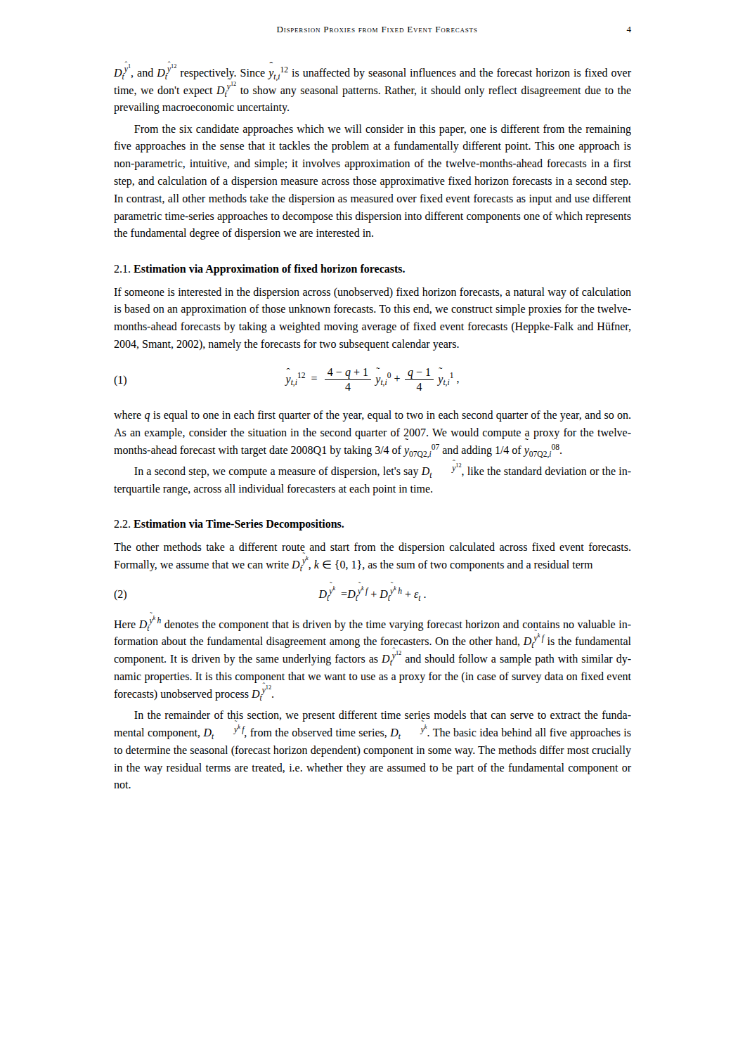Dispersion Proxies from Fixed Event Forecasts 4
Dty1, and Dty12 respectively. Since yt,i12 is unaffected by seasonal influences and the forecast horizon is fixed over time, we don't expect Dty12 to show any seasonal patterns. Rather, it should only reflect disagreement due to the prevailing macroeconomic uncertainty.
From the six candidate approaches which we will consider in this paper, one is different from the remaining five approaches in the sense that it tackles the problem at a fundamentally different point. This one approach is non-parametric, intuitive, and simple; it involves approximation of the twelve-months-ahead forecasts in a first step, and calculation of a dispersion measure across those approximative fixed horizon forecasts in a second step. In contrast, all other methods take the dispersion as measured over fixed event forecasts as input and use different parametric time-series approaches to decompose this dispersion into different components one of which represents the fundamental degree of dispersion we are interested in.
2.1. Estimation via Approximation of fixed horizon forecasts.
If someone is interested in the dispersion across (unobserved) fixed horizon forecasts, a natural way of calculation is based on an approximation of those unknown forecasts. To this end, we construct simple proxies for the twelve-months-ahead forecasts by taking a weighted moving average of fixed event forecasts (Heppke-Falk and Hüfner, 2004, Smant, 2002), namely the forecasts for two subsequent calendar years.
(1) yt,i12 = 4 − q + 14 yt,i0 + q − 14 yt,i1 ,
where q is equal to one in each first quarter of the year, equal to two in each second quarter of the year, and so on. As an example, consider the situation in the second quarter of 2007. We would compute a proxy for the twelve-months-ahead forecast with target date 2008Q1 by taking 3/4 of y07Q2,i07 and adding 1/4 of y07Q2,i08.
In a second step, we compute a measure of dispersion, let's say Dty12, like the standard deviation or the interquartile range, across all individual forecasters at each point in time.
2.2. Estimation via Time-Series Decompositions.
The other methods take a different route and start from the dispersion calculated across fixed event forecasts. Formally, we assume that we can write Dtyk, k ∈ {0, 1}, as the sum of two components and a residual term
(2) Dtyk =Dtyk f + Dtyk h + εt .
Here Dtyk h denotes the component that is driven by the time varying forecast horizon and contains no valuable information about the fundamental disagreement among the forecasters. On the other hand, Dtyk f is the fundamental component. It is driven by the same underlying factors as Dty12 and should follow a sample path with similar dynamic properties. It is this component that we want to use as a proxy for the (in case of survey data on fixed event forecasts) unobserved process Dty12.
In the remainder of this section, we present different time series models that can serve to extract the fundamental component, Dtyk f, from the observed time series, Dtyk. The basic idea behind all five approaches is to determine the seasonal (forecast horizon dependent) component in some way. The methods differ most crucially in the way residual terms are treated, i.e. whether they are assumed to be part of the fundamental component or not.